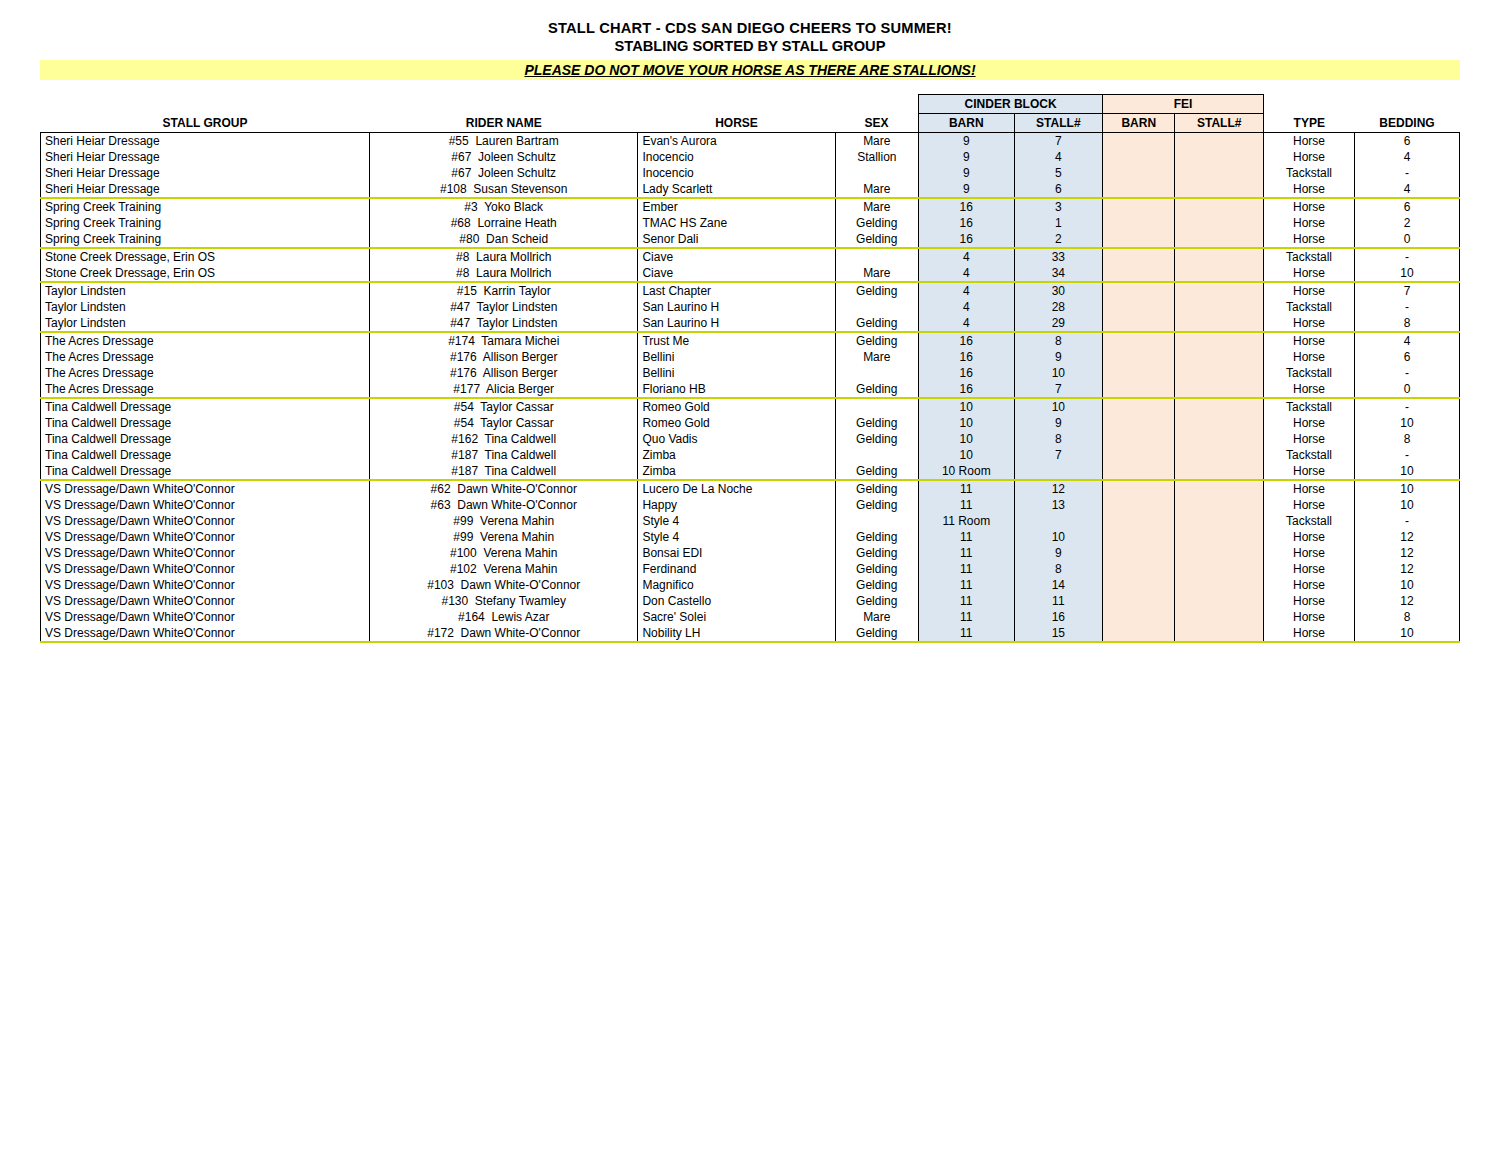STALL CHART - CDS SAN DIEGO CHEERS TO SUMMER!
STABLING SORTED BY STALL GROUP
PLEASE DO NOT MOVE YOUR HORSE AS THERE ARE STALLIONS!
| | | | | CINDER BLOCK | FEI | | |
| --- | --- | --- | --- | --- | --- | --- | --- |
| STALL GROUP | RIDER NAME | HORSE | SEX | BARN | STALL# | BARN | STALL# | TYPE | BEDDING |
| Sheri Heiar Dressage | #55 Lauren Bartram | Evan's Aurora | Mare | 9 | 7 | | | Horse | 6 |
| Sheri Heiar Dressage | #67 Joleen Schultz | Inocencio | Stallion | 9 | 4 | | | Horse | 4 |
| Sheri Heiar Dressage | #67 Joleen Schultz | Inocencio | | 9 | 5 | | | Tackstall | - |
| Sheri Heiar Dressage | #108 Susan Stevenson | Lady Scarlett | Mare | 9 | 6 | | | Horse | 4 |
| Spring Creek Training | #3 Yoko Black | Ember | Mare | 16 | 3 | | | Horse | 6 |
| Spring Creek Training | #68 Lorraine Heath | TMAC HS Zane | Gelding | 16 | 1 | | | Horse | 2 |
| Spring Creek Training | #80 Dan Scheid | Senor Dali | Gelding | 16 | 2 | | | Horse | 0 |
| Stone Creek Dressage, Erin OS | #8 Laura Mollrich | Ciave | | 4 | 33 | | | Tackstall | - |
| Stone Creek Dressage, Erin OS | #8 Laura Mollrich | Ciave | Mare | 4 | 34 | | | Horse | 10 |
| Taylor Lindsten | #15 Karrin Taylor | Last Chapter | Gelding | 4 | 30 | | | Horse | 7 |
| Taylor Lindsten | #47 Taylor Lindsten | San Laurino H | | 4 | 28 | | | Tackstall | - |
| Taylor Lindsten | #47 Taylor Lindsten | San Laurino H | Gelding | 4 | 29 | | | Horse | 8 |
| The Acres Dressage | #174 Tamara Michei | Trust Me | Gelding | 16 | 8 | | | Horse | 4 |
| The Acres Dressage | #176 Allison Berger | Bellini | Mare | 16 | 9 | | | Horse | 6 |
| The Acres Dressage | #176 Allison Berger | Bellini | | 16 | 10 | | | Tackstall | - |
| The Acres Dressage | #177 Alicia Berger | Floriano HB | Gelding | 16 | 7 | | | Horse | 0 |
| Tina Caldwell Dressage | #54 Taylor Cassar | Romeo Gold | | 10 | 10 | | | Tackstall | - |
| Tina Caldwell Dressage | #54 Taylor Cassar | Romeo Gold | Gelding | 10 | 9 | | | Horse | 10 |
| Tina Caldwell Dressage | #162 Tina Caldwell | Quo Vadis | Gelding | 10 | 8 | | | Horse | 8 |
| Tina Caldwell Dressage | #187 Tina Caldwell | Zimba | | 10 | 7 | | | Tackstall | - |
| Tina Caldwell Dressage | #187 Tina Caldwell | Zimba | Gelding | 10 Room | | | | Horse | 10 |
| VS Dressage/Dawn WhiteO'Connor | #62 Dawn White-O'Connor | Lucero De La Noche | Gelding | 11 | 12 | | | Horse | 10 |
| VS Dressage/Dawn WhiteO'Connor | #63 Dawn White-O'Connor | Happy | Gelding | 11 | 13 | | | Horse | 10 |
| VS Dressage/Dawn WhiteO'Connor | #99 Verena Mahin | Style 4 | | 11 Room | | | | Tackstall | - |
| VS Dressage/Dawn WhiteO'Connor | #99 Verena Mahin | Style 4 | Gelding | 11 | 10 | | | Horse | 12 |
| VS Dressage/Dawn WhiteO'Connor | #100 Verena Mahin | Bonsai EDI | Gelding | 11 | 9 | | | Horse | 12 |
| VS Dressage/Dawn WhiteO'Connor | #102 Verena Mahin | Ferdinand | Gelding | 11 | 8 | | | Horse | 12 |
| VS Dressage/Dawn WhiteO'Connor | #103 Dawn White-O'Connor | Magnifico | Gelding | 11 | 14 | | | Horse | 10 |
| VS Dressage/Dawn WhiteO'Connor | #130 Stefany Twamley | Don Castello | Gelding | 11 | 11 | | | Horse | 12 |
| VS Dressage/Dawn WhiteO'Connor | #164 Lewis Azar | Sacre' Solei | Mare | 11 | 16 | | | Horse | 8 |
| VS Dressage/Dawn WhiteO'Connor | #172 Dawn White-O'Connor | Nobility LH | Gelding | 11 | 15 | | | Horse | 10 |